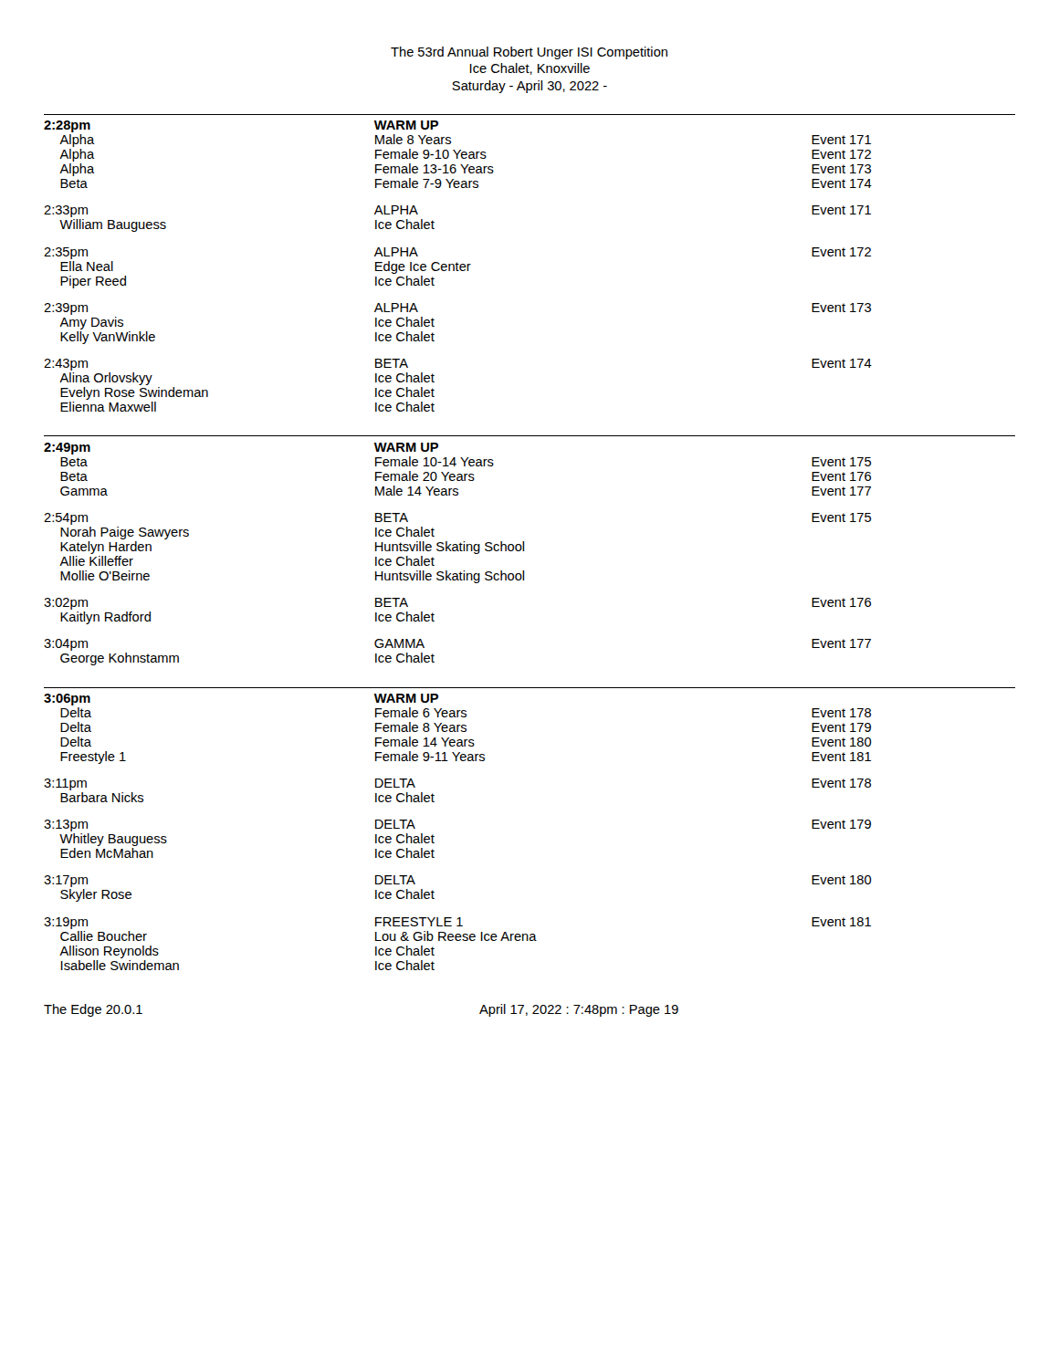The 53rd Annual Robert Unger ISI Competition
Ice Chalet, Knoxville
Saturday - April 30, 2022 -
| 2:28pm | WARM UP | |
| Alpha | Male 8 Years | Event 171 |
| Alpha | Female 9-10 Years | Event 172 |
| Alpha | Female 13-16 Years | Event 173 |
| Beta | Female 7-9 Years | Event 174 |
| 2:33pm | ALPHA | Event 171 |
| William Bauguess | Ice Chalet | |
| 2:35pm | ALPHA | Event 172 |
| Ella Neal | Edge Ice Center | |
| Piper Reed | Ice Chalet | |
| 2:39pm | ALPHA | Event 173 |
| Amy Davis | Ice Chalet | |
| Kelly VanWinkle | Ice Chalet | |
| 2:43pm | BETA | Event 174 |
| Alina Orlovskyy | Ice Chalet | |
| Evelyn Rose Swindeman | Ice Chalet | |
| Elienna Maxwell | Ice Chalet | |
| 2:49pm | WARM UP | |
| Beta | Female 10-14 Years | Event 175 |
| Beta | Female 20 Years | Event 176 |
| Gamma | Male 14 Years | Event 177 |
| 2:54pm | BETA | Event 175 |
| Norah Paige Sawyers | Ice Chalet | |
| Katelyn Harden | Huntsville Skating School | |
| Allie Killeffer | Ice Chalet | |
| Mollie O'Beirne | Huntsville Skating School | |
| 3:02pm | BETA | Event 176 |
| Kaitlyn Radford | Ice Chalet | |
| 3:04pm | GAMMA | Event 177 |
| George Kohnstamm | Ice Chalet | |
| 3:06pm | WARM UP | |
| Delta | Female 6 Years | Event 178 |
| Delta | Female 8 Years | Event 179 |
| Delta | Female 14 Years | Event 180 |
| Freestyle 1 | Female 9-11 Years | Event 181 |
| 3:11pm | DELTA | Event 178 |
| Barbara Nicks | Ice Chalet | |
| 3:13pm | DELTA | Event 179 |
| Whitley Bauguess | Ice Chalet | |
| Eden McMahan | Ice Chalet | |
| 3:17pm | DELTA | Event 180 |
| Skyler Rose | Ice Chalet | |
| 3:19pm | FREESTYLE 1 | Event 181 |
| Callie Boucher | Lou & Gib Reese Ice Arena | |
| Allison Reynolds | Ice Chalet | |
| Isabelle Swindeman | Ice Chalet | |
The Edge 20.0.1
April 17, 2022 : 7:48pm : Page 19